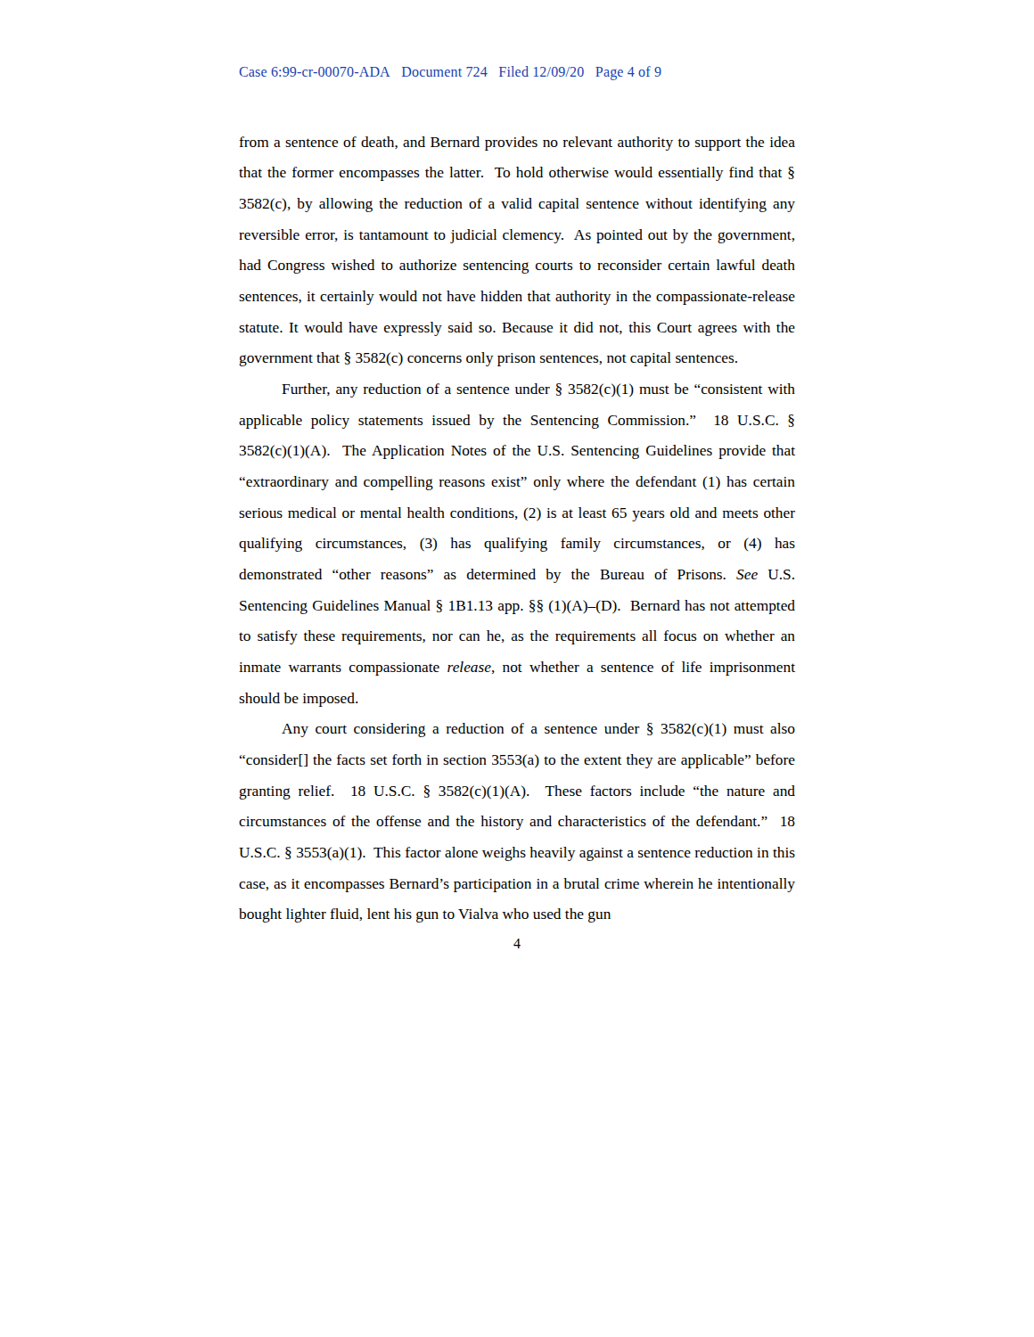Case 6:99-cr-00070-ADA Document 724 Filed 12/09/20 Page 4 of 9
from a sentence of death, and Bernard provides no relevant authority to support the idea that the former encompasses the latter. To hold otherwise would essentially find that § 3582(c), by allowing the reduction of a valid capital sentence without identifying any reversible error, is tantamount to judicial clemency. As pointed out by the government, had Congress wished to authorize sentencing courts to reconsider certain lawful death sentences, it certainly would not have hidden that authority in the compassionate-release statute. It would have expressly said so. Because it did not, this Court agrees with the government that § 3582(c) concerns only prison sentences, not capital sentences.
Further, any reduction of a sentence under § 3582(c)(1) must be “consistent with applicable policy statements issued by the Sentencing Commission.” 18 U.S.C. § 3582(c)(1)(A). The Application Notes of the U.S. Sentencing Guidelines provide that “extraordinary and compelling reasons exist” only where the defendant (1) has certain serious medical or mental health conditions, (2) is at least 65 years old and meets other qualifying circumstances, (3) has qualifying family circumstances, or (4) has demonstrated “other reasons” as determined by the Bureau of Prisons. See U.S. Sentencing Guidelines Manual § 1B1.13 app. §§ (1)(A)–(D). Bernard has not attempted to satisfy these requirements, nor can he, as the requirements all focus on whether an inmate warrants compassionate release, not whether a sentence of life imprisonment should be imposed.
Any court considering a reduction of a sentence under § 3582(c)(1) must also “consider[] the facts set forth in section 3553(a) to the extent they are applicable” before granting relief. 18 U.S.C. § 3582(c)(1)(A). These factors include “the nature and circumstances of the offense and the history and characteristics of the defendant.” 18 U.S.C. § 3553(a)(1). This factor alone weighs heavily against a sentence reduction in this case, as it encompasses Bernard’s participation in a brutal crime wherein he intentionally bought lighter fluid, lent his gun to Vialva who used the gun
4